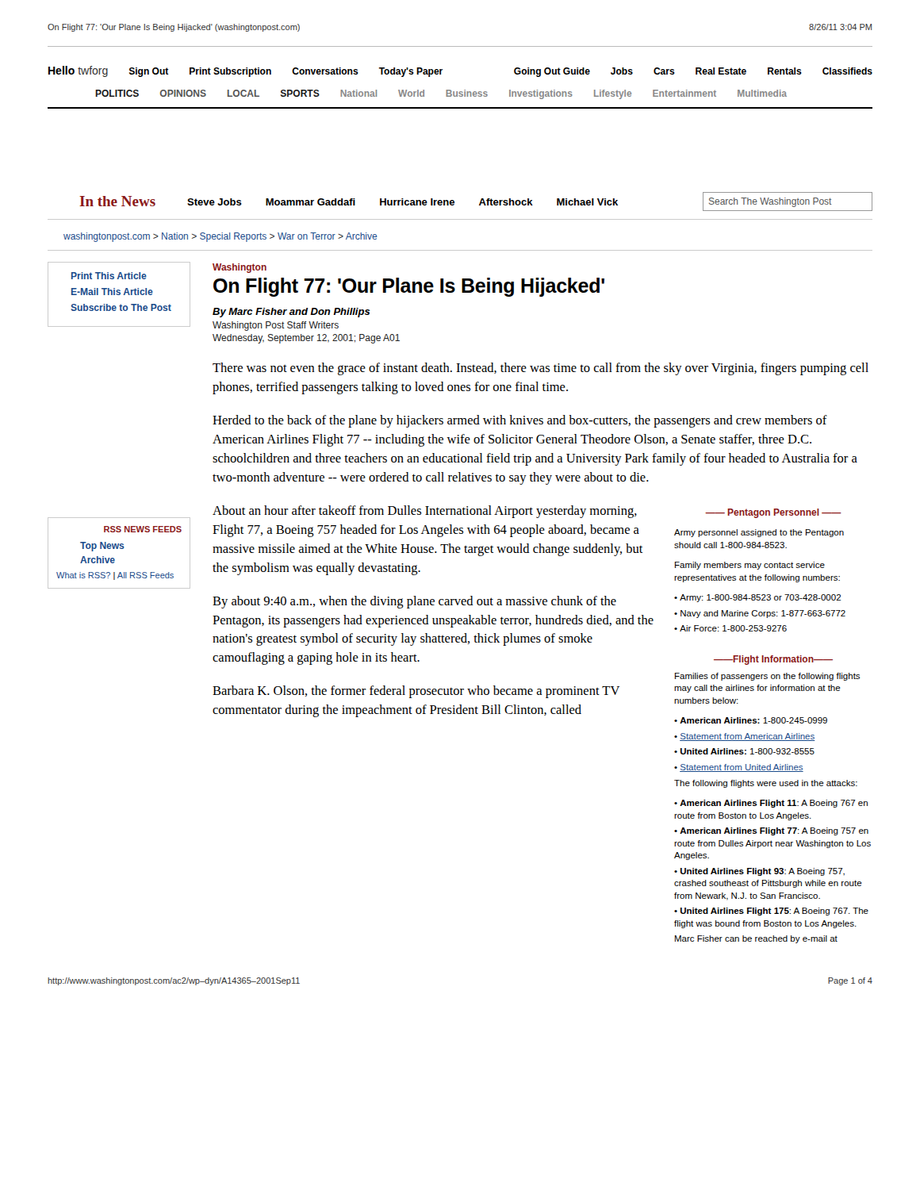On Flight 77: 'Our Plane Is Being Hijacked' (washingtonpost.com)
8/26/11 3:04 PM
Hello twforg Sign Out Print Subscription Conversations Today's Paper
Going Out Guide Jobs Cars Real Estate Rentals Classifieds
POLITICS OPINIONS LOCAL SPORTS National World Business Investigations Lifestyle Entertainment Multimedia
In the News
Steve Jobs Moammar Gaddafi Hurricane Irene Aftershock Michael Vick
washingtonpost.com > Nation > Special Reports > War on Terror > Archive
Print This Article E-Mail This Article Subscribe to The Post
RSS NEWS FEEDS
Top News Archive
What is RSS? | All RSS Feeds
Washington
On Flight 77: 'Our Plane Is Being Hijacked'
By Marc Fisher and Don Phillips
Washington Post Staff Writers
Wednesday, September 12, 2001; Page A01
There was not even the grace of instant death. Instead, there was time to call from the sky over Virginia, fingers pumping cell phones, terrified passengers talking to loved ones for one final time.
Herded to the back of the plane by hijackers armed with knives and box-cutters, the passengers and crew members of American Airlines Flight 77 -- including the wife of Solicitor General Theodore Olson, a Senate staffer, three D.C. schoolchildren and three teachers on an educational field trip and a University Park family of four headed to Australia for a two-month adventure -- were ordered to call relatives to say they were about to die.
—— Pentagon Personnel ——
Army personnel assigned to the Pentagon should call 1-800-984-8523.
Family members may contact service representatives at the following numbers:
Army: 1-800-984-8523 or 703-428-0002
Navy and Marine Corps: 1-877-663-6772
Air Force: 1-800-253-9276
——Flight Information——
Families of passengers on the following flights may call the airlines for information at the numbers below:
American Airlines: 1-800-245-0999
Statement from American Airlines
United Airlines: 1-800-932-8555
Statement from United Airlines
The following flights were used in the attacks:
American Airlines Flight 11: A Boeing 767 en route from Boston to Los Angeles.
American Airlines Flight 77: A Boeing 757 en route from Dulles Airport near Washington to Los Angeles.
United Airlines Flight 93: A Boeing 757, crashed southeast of Pittsburgh while en route from Newark, N.J. to San Francisco.
United Airlines Flight 175: A Boeing 767. The flight was bound from Boston to Los Angeles.
Marc Fisher can be reached by e-mail at
About an hour after takeoff from Dulles International Airport yesterday morning, Flight 77, a Boeing 757 headed for Los Angeles with 64 people aboard, became a massive missile aimed at the White House. The target would change suddenly, but the symbolism was equally devastating.
By about 9:40 a.m., when the diving plane carved out a massive chunk of the Pentagon, its passengers had experienced unspeakable terror, hundreds died, and the nation's greatest symbol of security lay shattered, thick plumes of smoke camouflaging a gaping hole in its heart.
Barbara K. Olson, the former federal prosecutor who became a prominent TV commentator during the impeachment of President Bill Clinton, called
http://www.washingtonpost.com/ac2/wp–dyn/A14365–2001Sep11
Page 1 of 4